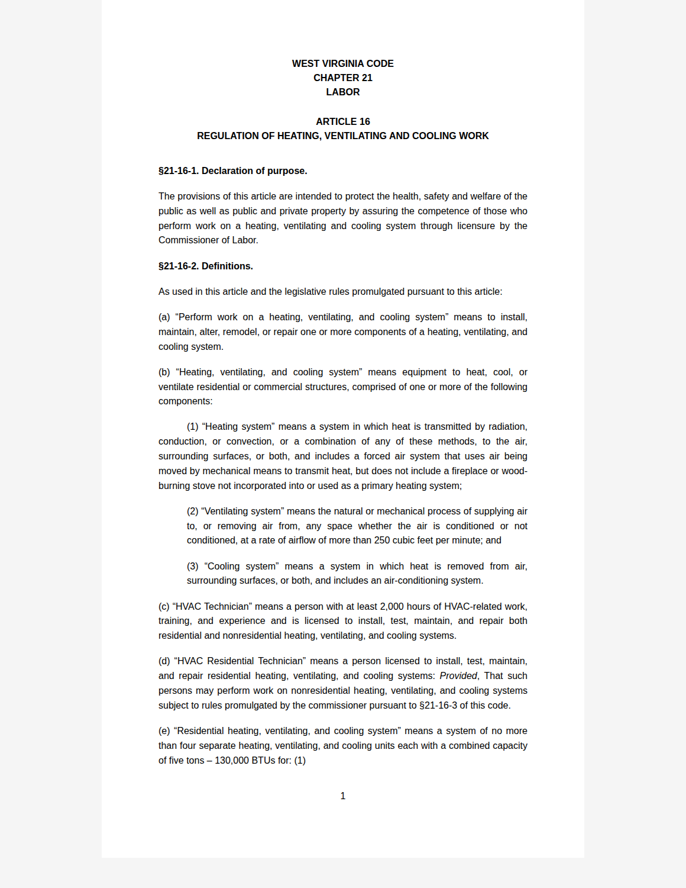WEST VIRGINIA CODE
CHAPTER 21
LABOR
ARTICLE 16
REGULATION OF HEATING, VENTILATING AND COOLING WORK
§21-16-1. Declaration of purpose.
The provisions of this article are intended to protect the health, safety and welfare of the public as well as public and private property by assuring the competence of those who perform work on a heating, ventilating and cooling system through licensure by the Commissioner of Labor.
§21-16-2. Definitions.
As used in this article and the legislative rules promulgated pursuant to this article:
(a) “Perform work on a heating, ventilating, and cooling system” means to install, maintain, alter, remodel, or repair one or more components of a heating, ventilating, and cooling system.
(b) “Heating, ventilating, and cooling system” means equipment to heat, cool, or ventilate residential or commercial structures, comprised of one or more of the following components:
(1) “Heating system” means a system in which heat is transmitted by radiation, conduction, or convection, or a combination of any of these methods, to the air, surrounding surfaces, or both, and includes a forced air system that uses air being moved by mechanical means to transmit heat, but does not include a fireplace or wood-burning stove not incorporated into or used as a primary heating system;
(2) “Ventilating system” means the natural or mechanical process of supplying air to, or removing air from, any space whether the air is conditioned or not conditioned, at a rate of airflow of more than 250 cubic feet per minute; and
(3) “Cooling system” means a system in which heat is removed from air, surrounding surfaces, or both, and includes an air-conditioning system.
(c) “HVAC Technician” means a person with at least 2,000 hours of HVAC-related work, training, and experience and is licensed to install, test, maintain, and repair both residential and nonresidential heating, ventilating, and cooling systems.
(d) “HVAC Residential Technician” means a person licensed to install, test, maintain, and repair residential heating, ventilating, and cooling systems: Provided, That such persons may perform work on nonresidential heating, ventilating, and cooling systems subject to rules promulgated by the commissioner pursuant to §21-16-3 of this code.
(e) “Residential heating, ventilating, and cooling system” means a system of no more than four separate heating, ventilating, and cooling units each with a combined capacity of five tons – 130,000 BTUs for: (1)
1